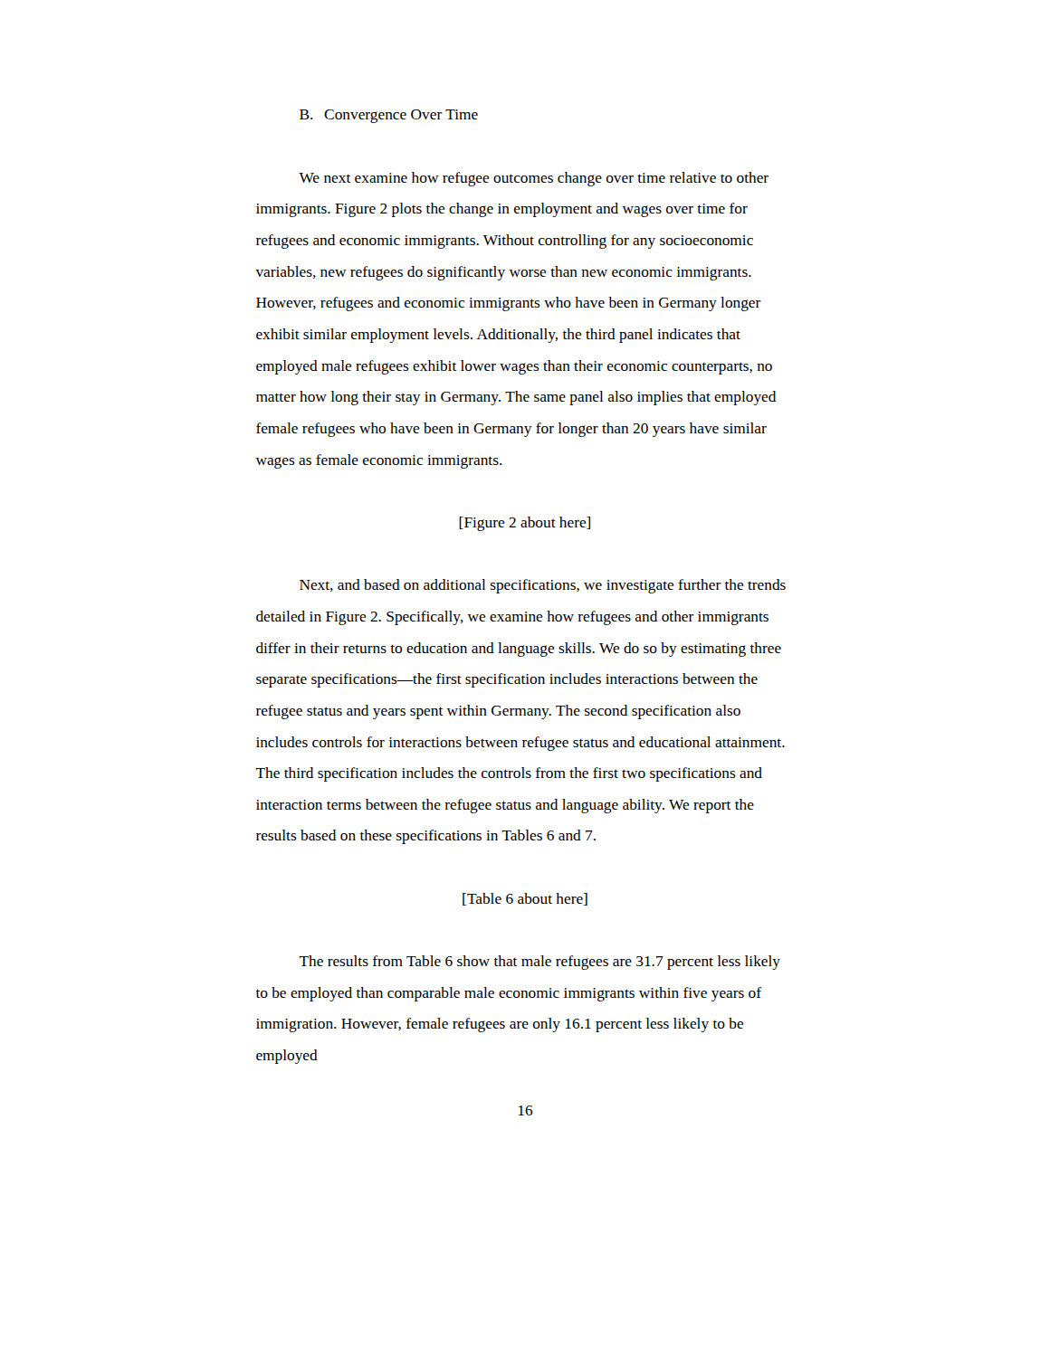B. Convergence Over Time
We next examine how refugee outcomes change over time relative to other immigrants. Figure 2 plots the change in employment and wages over time for refugees and economic immigrants. Without controlling for any socioeconomic variables, new refugees do significantly worse than new economic immigrants. However, refugees and economic immigrants who have been in Germany longer exhibit similar employment levels. Additionally, the third panel indicates that employed male refugees exhibit lower wages than their economic counterparts, no matter how long their stay in Germany. The same panel also implies that employed female refugees who have been in Germany for longer than 20 years have similar wages as female economic immigrants.
[Figure 2 about here]
Next, and based on additional specifications, we investigate further the trends detailed in Figure 2. Specifically, we examine how refugees and other immigrants differ in their returns to education and language skills. We do so by estimating three separate specifications—the first specification includes interactions between the refugee status and years spent within Germany. The second specification also includes controls for interactions between refugee status and educational attainment. The third specification includes the controls from the first two specifications and interaction terms between the refugee status and language ability. We report the results based on these specifications in Tables 6 and 7.
[Table 6 about here]
The results from Table 6 show that male refugees are 31.7 percent less likely to be employed than comparable male economic immigrants within five years of immigration. However, female refugees are only 16.1 percent less likely to be employed
16